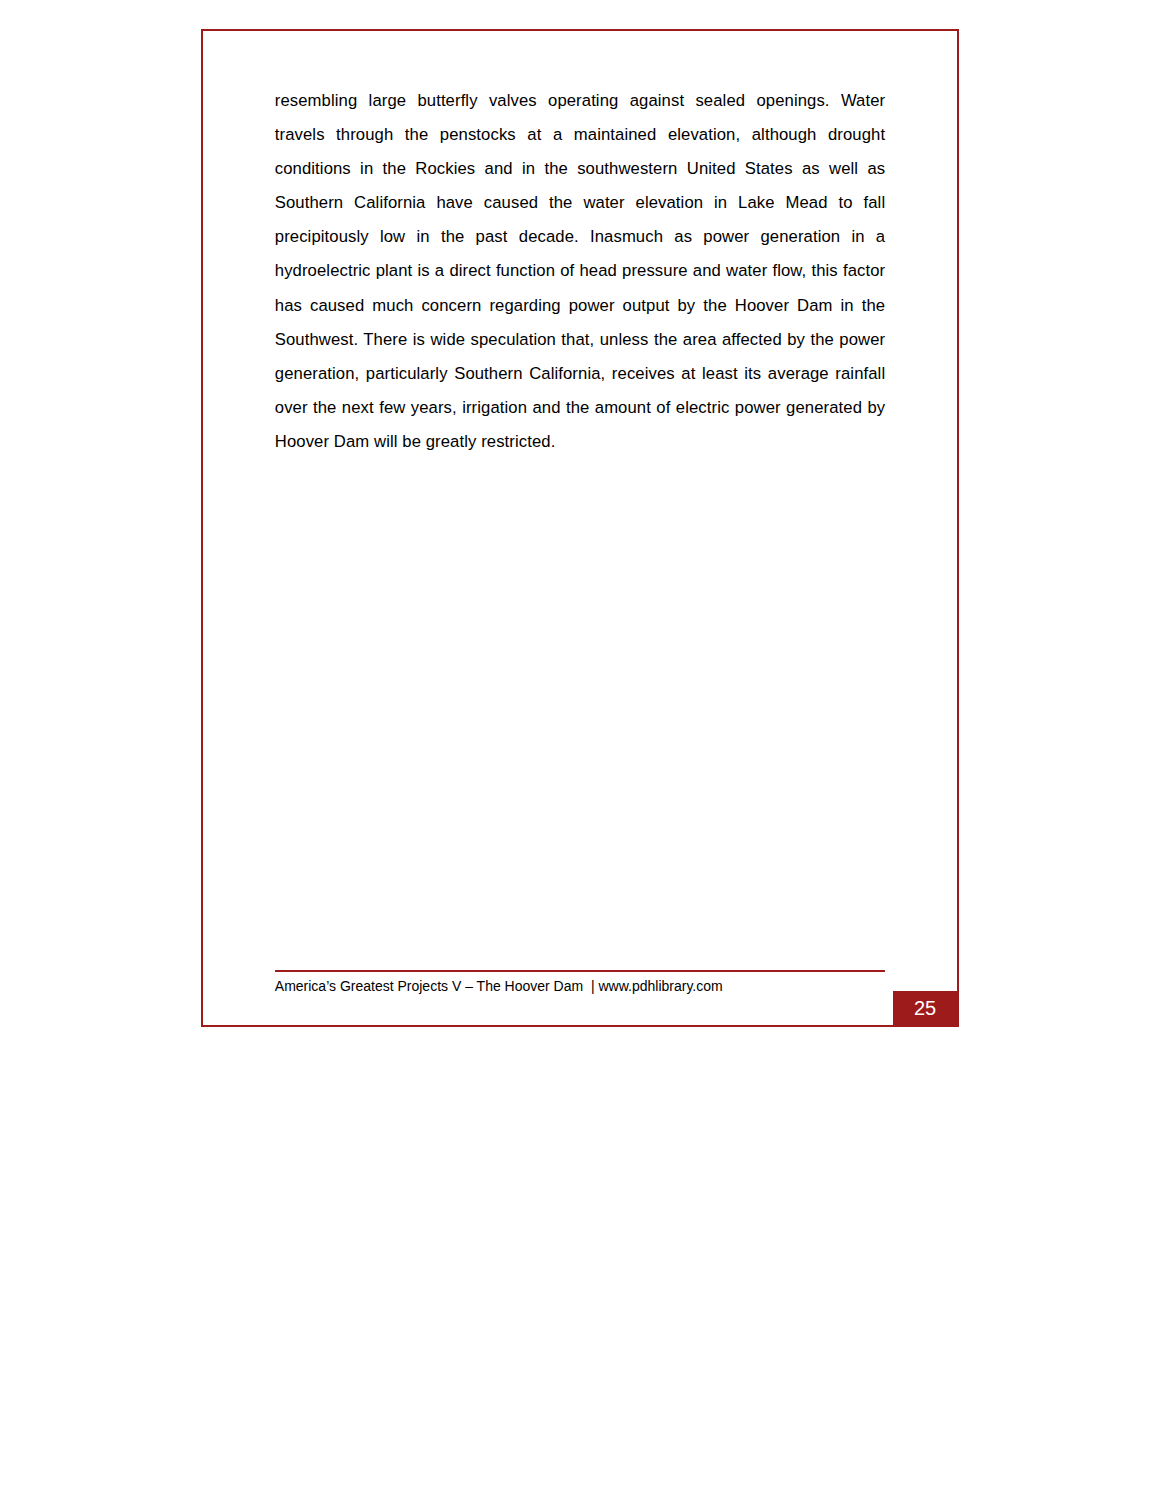resembling large butterfly valves operating against sealed openings. Water travels through the penstocks at a maintained elevation, although drought conditions in the Rockies and in the southwestern United States as well as Southern California have caused the water elevation in Lake Mead to fall precipitously low in the past decade. Inasmuch as power generation in a hydroelectric plant is a direct function of head pressure and water flow, this factor has caused much concern regarding power output by the Hoover Dam in the Southwest. There is wide speculation that, unless the area affected by the power generation, particularly Southern California, receives at least its average rainfall over the next few years, irrigation and the amount of electric power generated by Hoover Dam will be greatly restricted.
America’s Greatest Projects V – The Hoover Dam | www.pdhlibrary.com
25